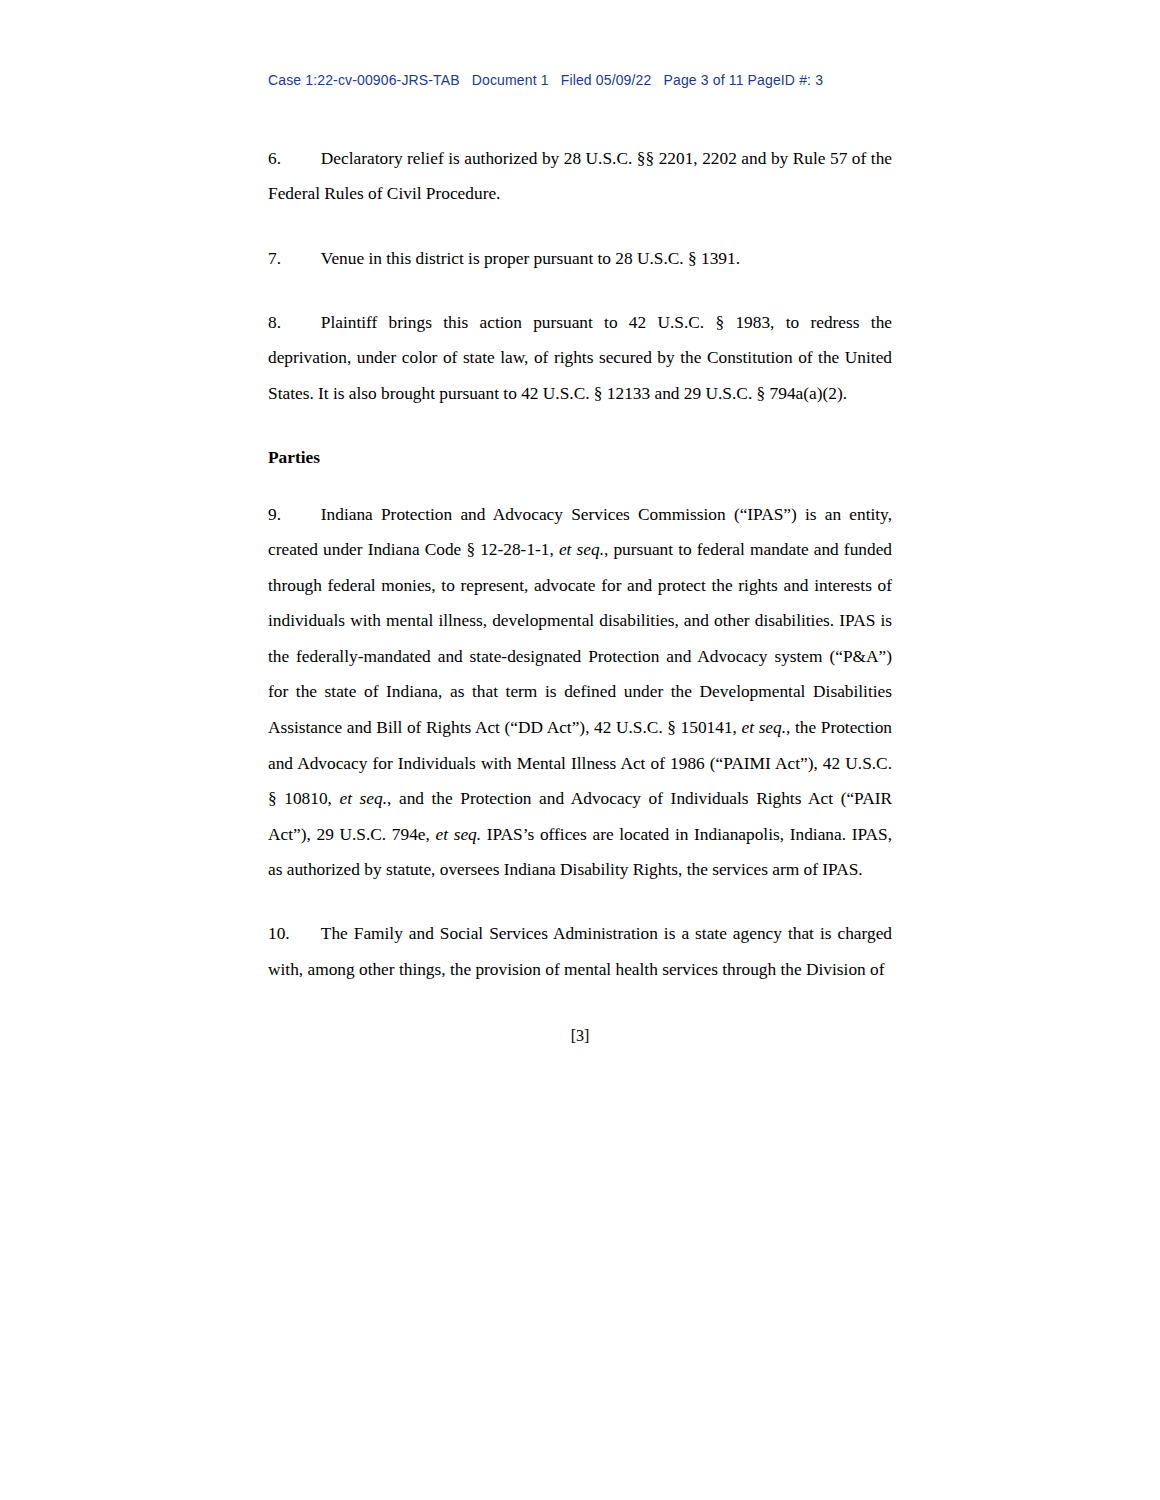Case 1:22-cv-00906-JRS-TAB Document 1 Filed 05/09/22 Page 3 of 11 PageID #: 3
6. Declaratory relief is authorized by 28 U.S.C. §§ 2201, 2202 and by Rule 57 of the Federal Rules of Civil Procedure.
7. Venue in this district is proper pursuant to 28 U.S.C. § 1391.
8. Plaintiff brings this action pursuant to 42 U.S.C. § 1983, to redress the deprivation, under color of state law, of rights secured by the Constitution of the United States. It is also brought pursuant to 42 U.S.C. § 12133 and 29 U.S.C. § 794a(a)(2).
Parties
9. Indiana Protection and Advocacy Services Commission (“IPAS”) is an entity, created under Indiana Code § 12-28-1-1, et seq., pursuant to federal mandate and funded through federal monies, to represent, advocate for and protect the rights and interests of individuals with mental illness, developmental disabilities, and other disabilities. IPAS is the federally-mandated and state-designated Protection and Advocacy system (“P&A”) for the state of Indiana, as that term is defined under the Developmental Disabilities Assistance and Bill of Rights Act (“DD Act”), 42 U.S.C. § 150141, et seq., the Protection and Advocacy for Individuals with Mental Illness Act of 1986 (“PAIMI Act”), 42 U.S.C. § 10810, et seq., and the Protection and Advocacy of Individuals Rights Act (“PAIR Act”), 29 U.S.C. 794e, et seq. IPAS’s offices are located in Indianapolis, Indiana. IPAS, as authorized by statute, oversees Indiana Disability Rights, the services arm of IPAS.
10. The Family and Social Services Administration is a state agency that is charged with, among other things, the provision of mental health services through the Division of
[3]